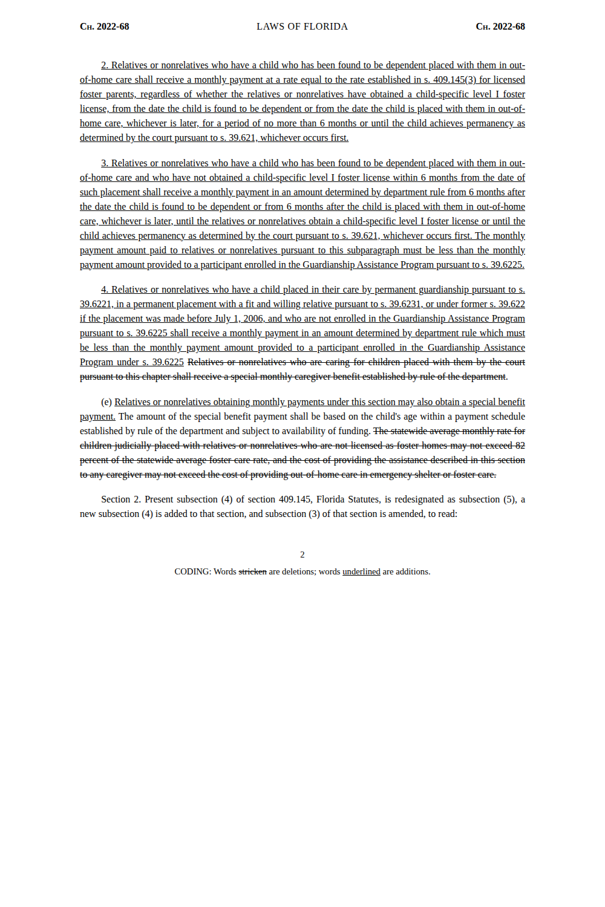Ch. 2022-68 LAWS OF FLORIDA Ch. 2022-68
2. Relatives or nonrelatives who have a child who has been found to be dependent placed with them in out-of-home care shall receive a monthly payment at a rate equal to the rate established in s. 409.145(3) for licensed foster parents, regardless of whether the relatives or nonrelatives have obtained a child-specific level I foster license, from the date the child is found to be dependent or from the date the child is placed with them in out-of-home care, whichever is later, for a period of no more than 6 months or until the child achieves permanency as determined by the court pursuant to s. 39.621, whichever occurs first.
3. Relatives or nonrelatives who have a child who has been found to be dependent placed with them in out-of-home care and who have not obtained a child-specific level I foster license within 6 months from the date of such placement shall receive a monthly payment in an amount determined by department rule from 6 months after the date the child is found to be dependent or from 6 months after the child is placed with them in out-of-home care, whichever is later, until the relatives or nonrelatives obtain a child-specific level I foster license or until the child achieves permanency as determined by the court pursuant to s. 39.621, whichever occurs first. The monthly payment amount paid to relatives or nonrelatives pursuant to this subparagraph must be less than the monthly payment amount provided to a participant enrolled in the Guardianship Assistance Program pursuant to s. 39.6225.
4. Relatives or nonrelatives who have a child placed in their care by permanent guardianship pursuant to s. 39.6221, in a permanent placement with a fit and willing relative pursuant to s. 39.6231, or under former s. 39.622 if the placement was made before July 1, 2006, and who are not enrolled in the Guardianship Assistance Program pursuant to s. 39.6225 shall receive a monthly payment in an amount determined by department rule which must be less than the monthly payment amount provided to a participant enrolled in the Guardianship Assistance Program under s. 39.6225 Relatives or nonrelatives who are caring for children placed with them by the court pursuant to this chapter shall receive a special monthly caregiver benefit established by rule of the department.
(e) Relatives or nonrelatives obtaining monthly payments under this section may also obtain a special benefit payment. The amount of the special benefit payment shall be based on the child's age within a payment schedule established by rule of the department and subject to availability of funding. The statewide average monthly rate for children judicially placed with relatives or nonrelatives who are not licensed as foster homes may not exceed 82 percent of the statewide average foster care rate, and the cost of providing the assistance described in this section to any caregiver may not exceed the cost of providing out-of-home care in emergency shelter or foster care.
Section 2. Present subsection (4) of section 409.145, Florida Statutes, is redesignated as subsection (5), a new subsection (4) is added to that section, and subsection (3) of that section is amended, to read:
2
CODING: Words stricken are deletions; words underlined are additions.